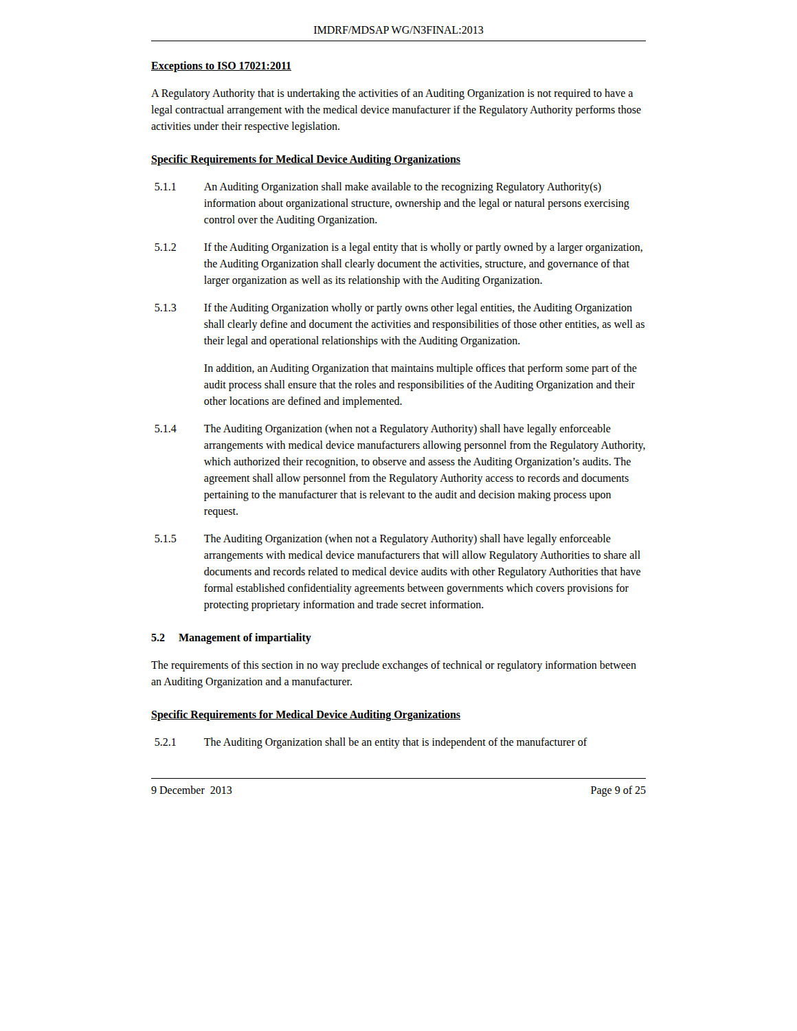IMDRF/MDSAP WG/N3FINAL:2013
Exceptions to ISO 17021:2011
A Regulatory Authority that is undertaking the activities of an Auditing Organization is not required to have a legal contractual arrangement with the medical device manufacturer if the Regulatory Authority performs those activities under their respective legislation.
Specific Requirements for Medical Device Auditing Organizations
5.1.1
An Auditing Organization shall make available to the recognizing Regulatory Authority(s) information about organizational structure, ownership and the legal or natural persons exercising control over the Auditing Organization.
5.1.2
If the Auditing Organization is a legal entity that is wholly or partly owned by a larger organization, the Auditing Organization shall clearly document the activities, structure, and governance of that larger organization as well as its relationship with the Auditing Organization.
5.1.3
If the Auditing Organization wholly or partly owns other legal entities, the Auditing Organization shall clearly define and document the activities and responsibilities of those other entities, as well as their legal and operational relationships with the Auditing Organization.
In addition, an Auditing Organization that maintains multiple offices that perform some part of the audit process shall ensure that the roles and responsibilities of the Auditing Organization and their other locations are defined and implemented.
5.1.4
The Auditing Organization (when not a Regulatory Authority) shall have legally enforceable arrangements with medical device manufacturers allowing personnel from the Regulatory Authority, which authorized their recognition, to observe and assess the Auditing Organization’s audits. The agreement shall allow personnel from the Regulatory Authority access to records and documents pertaining to the manufacturer that is relevant to the audit and decision making process upon request.
5.1.5
The Auditing Organization (when not a Regulatory Authority) shall have legally enforceable arrangements with medical device manufacturers that will allow Regulatory Authorities to share all documents and records related to medical device audits with other Regulatory Authorities that have formal established confidentiality agreements between governments which covers provisions for protecting proprietary information and trade secret information.
5.2 Management of impartiality
The requirements of this section in no way preclude exchanges of technical or regulatory information between an Auditing Organization and a manufacturer.
Specific Requirements for Medical Device Auditing Organizations
5.2.1
The Auditing Organization shall be an entity that is independent of the manufacturer of
9 December 2013 Page 9 of 25